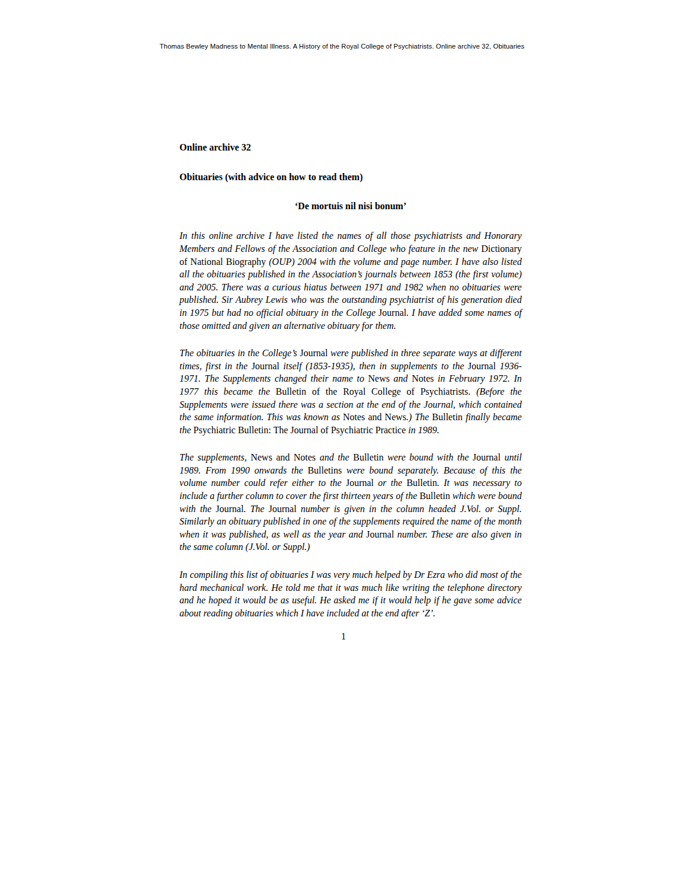Thomas Bewley Madness to Mental Illness. A History of the Royal College of Psychiatrists. Online archive 32, Obituaries
Online archive 32
Obituaries (with advice on how to read them)
‘De mortuis nil nisi bonum’
In this online archive I have listed the names of all those psychiatrists and Honorary Members and Fellows of the Association and College who feature in the new Dictionary of National Biography (OUP) 2004 with the volume and page number. I have also listed all the obituaries published in the Association’s journals between 1853 (the first volume) and 2005. There was a curious hiatus between 1971 and 1982 when no obituaries were published. Sir Aubrey Lewis who was the outstanding psychiatrist of his generation died in 1975 but had no official obituary in the College Journal. I have added some names of those omitted and given an alternative obituary for them.
The obituaries in the College’s Journal were published in three separate ways at different times, first in the Journal itself (1853-1935), then in supplements to the Journal 1936-1971. The Supplements changed their name to News and Notes in February 1972. In 1977 this became the Bulletin of the Royal College of Psychiatrists. (Before the Supplements were issued there was a section at the end of the Journal, which contained the same information. This was known as Notes and News.) The Bulletin finally became the Psychiatric Bulletin: The Journal of Psychiatric Practice in 1989.
The supplements, News and Notes and the Bulletin were bound with the Journal until 1989. From 1990 onwards the Bulletins were bound separately. Because of this the volume number could refer either to the Journal or the Bulletin. It was necessary to include a further column to cover the first thirteen years of the Bulletin which were bound with the Journal. The Journal number is given in the column headed J.Vol. or Suppl. Similarly an obituary published in one of the supplements required the name of the month when it was published, as well as the year and Journal number. These are also given in the same column (J.Vol. or Suppl.)
In compiling this list of obituaries I was very much helped by Dr Ezra who did most of the hard mechanical work. He told me that it was much like writing the telephone directory and he hoped it would be as useful. He asked me if it would help if he gave some advice about reading obituaries which I have included at the end after ‘Z’.
1